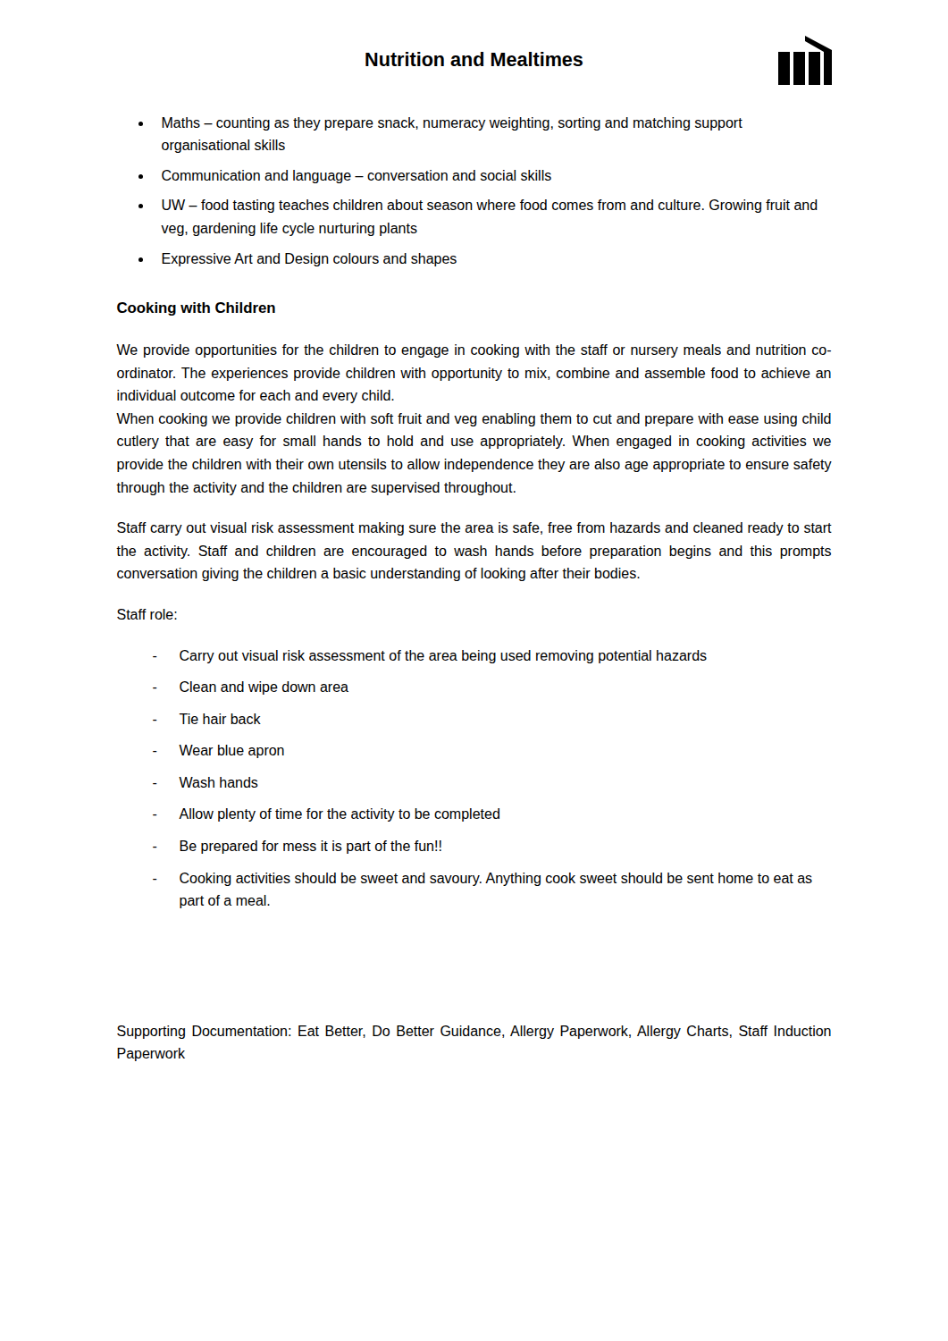Nutrition and Mealtimes
Maths – counting as they prepare snack, numeracy weighting, sorting and matching support organisational skills
Communication and language – conversation and social skills
UW – food tasting teaches children about season where food comes from and culture. Growing fruit and veg, gardening life cycle nurturing plants
Expressive Art and Design colours and shapes
Cooking with Children
We provide opportunities for the children to engage in cooking with the staff or nursery meals and nutrition co-ordinator. The experiences provide children with opportunity to mix, combine and assemble food to achieve an individual outcome for each and every child.
When cooking we provide children with soft fruit and veg enabling them to cut and prepare with ease using child cutlery that are easy for small hands to hold and use appropriately. When engaged in cooking activities we provide the children with their own utensils to allow independence they are also age appropriate to ensure safety through the activity and the children are supervised throughout.
Staff carry out visual risk assessment making sure the area is safe, free from hazards and cleaned ready to start the activity. Staff and children are encouraged to wash hands before preparation begins and this prompts conversation giving the children a basic understanding of looking after their bodies.
Staff role:
Carry out visual risk assessment of the area being used removing potential hazards
Clean and wipe down area
Tie hair back
Wear blue apron
Wash hands
Allow plenty of time for the activity to be completed
Be prepared for mess it is part of the fun!!
Cooking activities should be sweet and savoury. Anything cook sweet should be sent home to eat as part of a meal.
Supporting Documentation: Eat Better, Do Better Guidance, Allergy Paperwork, Allergy Charts, Staff Induction Paperwork